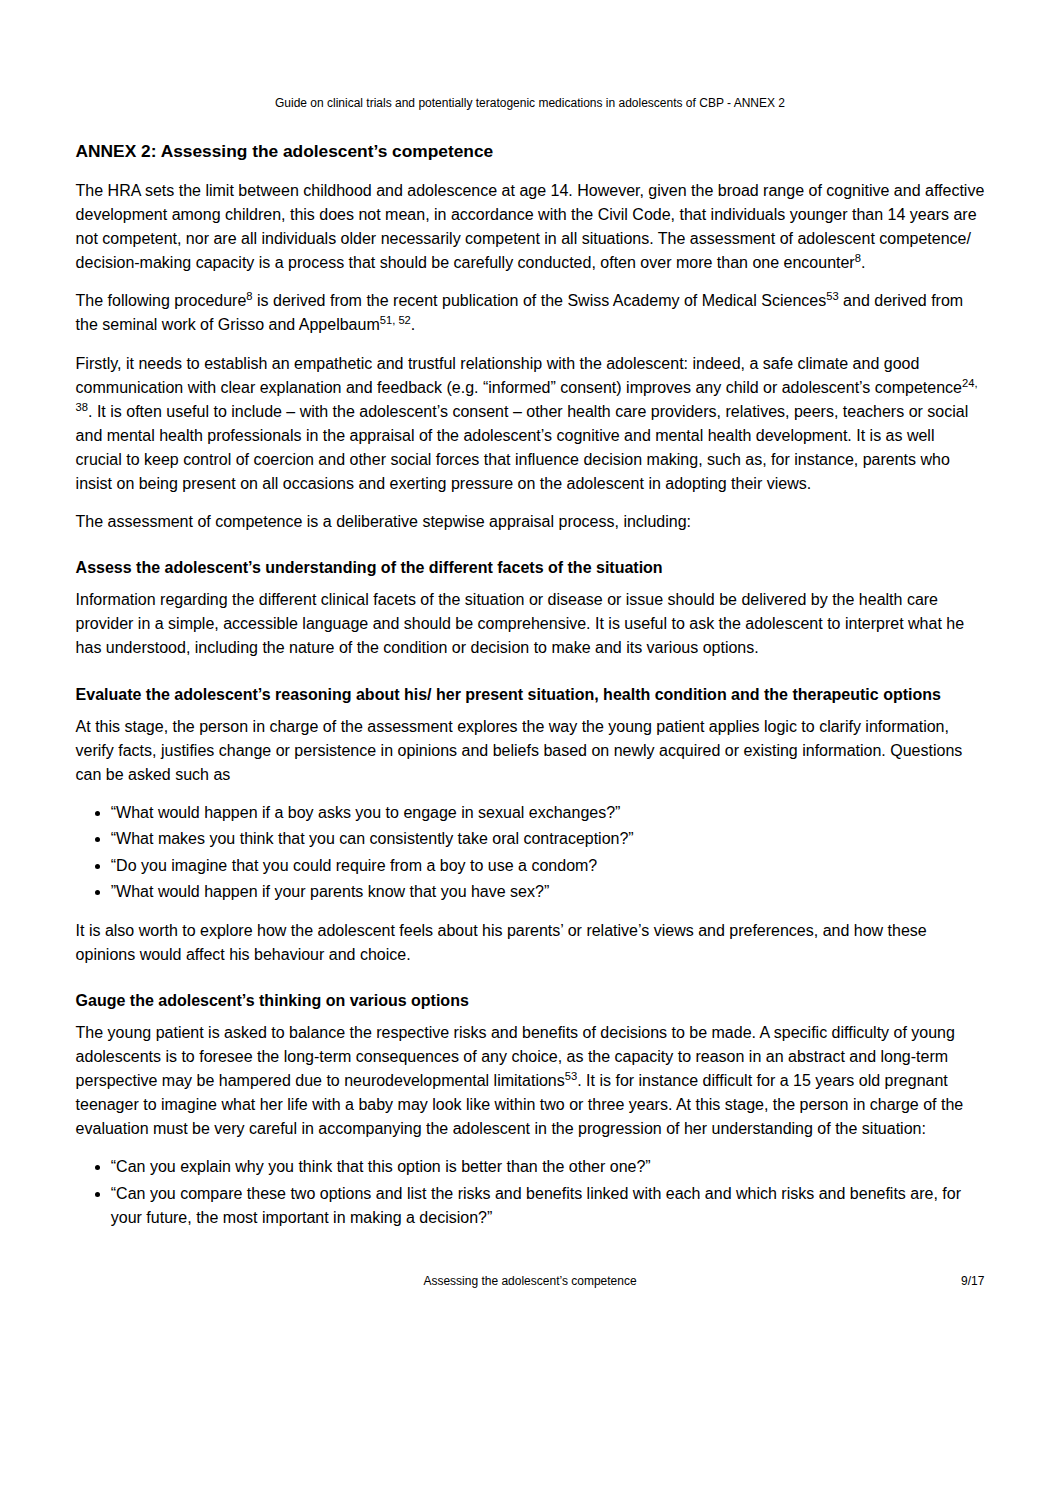Guide on clinical trials and potentially teratogenic medications in adolescents of CBP - ANNEX 2
ANNEX 2: Assessing the adolescent’s competence
The HRA sets the limit between childhood and adolescence at age 14. However, given the broad range of cognitive and affective development among children, this does not mean, in accordance with the Civil Code, that individuals younger than 14 years are not competent, nor are all individuals older necessarily competent in all situations. The assessment of adolescent competence/ decision-making capacity is a process that should be carefully conducted, often over more than one encounter8.
The following procedure8 is derived from the recent publication of the Swiss Academy of Medical Sciences53 and derived from the seminal work of Grisso and Appelbaum51, 52.
Firstly, it needs to establish an empathetic and trustful relationship with the adolescent: indeed, a safe climate and good communication with clear explanation and feedback (e.g. “informed” consent) improves any child or adolescent’s competence24, 38. It is often useful to include – with the adolescent’s consent – other health care providers, relatives, peers, teachers or social and mental health professionals in the appraisal of the adolescent’s cognitive and mental health development. It is as well crucial to keep control of coercion and other social forces that influence decision making, such as, for instance, parents who insist on being present on all occasions and exerting pressure on the adolescent in adopting their views.
The assessment of competence is a deliberative stepwise appraisal process, including:
Assess the adolescent’s understanding of the different facets of the situation
Information regarding the different clinical facets of the situation or disease or issue should be delivered by the health care provider in a simple, accessible language and should be comprehensive. It is useful to ask the adolescent to interpret what he has understood, including the nature of the condition or decision to make and its various options.
Evaluate the adolescent’s reasoning about his/ her present situation, health condition and the therapeutic options
At this stage, the person in charge of the assessment explores the way the young patient applies logic to clarify information, verify facts, justifies change or persistence in opinions and beliefs based on newly acquired or existing information. Questions can be asked such as
“What would happen if a boy asks you to engage in sexual exchanges?”
“What makes you think that you can consistently take oral contraception?”
“Do you imagine that you could require from a boy to use a condom?
”What would happen if your parents know that you have sex?”
It is also worth to explore how the adolescent feels about his parents’ or relative’s views and preferences, and how these opinions would affect his behaviour and choice.
Gauge the adolescent’s thinking on various options
The young patient is asked to balance the respective risks and benefits of decisions to be made. A specific difficulty of young adolescents is to foresee the long-term consequences of any choice, as the capacity to reason in an abstract and long-term perspective may be hampered due to neurodevelopmental limitations53. It is for instance difficult for a 15 years old pregnant teenager to imagine what her life with a baby may look like within two or three years. At this stage, the person in charge of the evaluation must be very careful in accompanying the adolescent in the progression of her understanding of the situation:
“Can you explain why you think that this option is better than the other one?”
“Can you compare these two options and list the risks and benefits linked with each and which risks and benefits are, for your future, the most important in making a decision?”
Assessing the adolescent’s competence 9/17